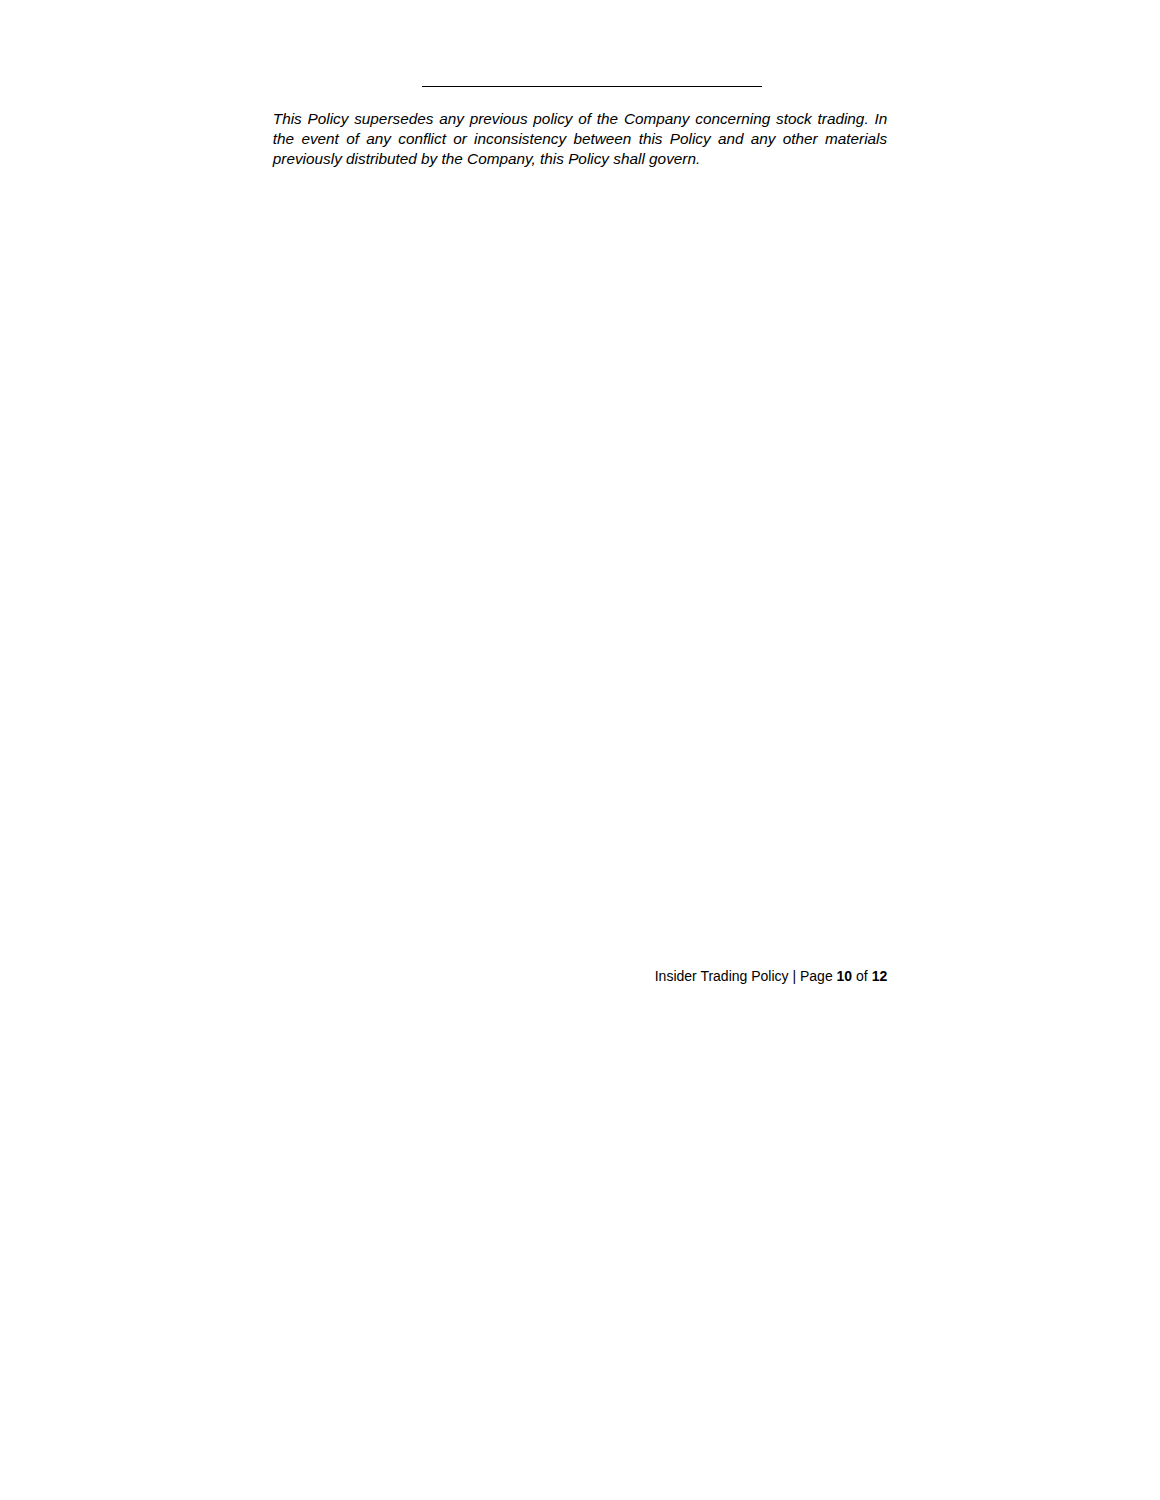This Policy supersedes any previous policy of the Company concerning stock trading. In the event of any conflict or inconsistency between this Policy and any other materials previously distributed by the Company, this Policy shall govern.
Insider Trading Policy | Page 10 of 12